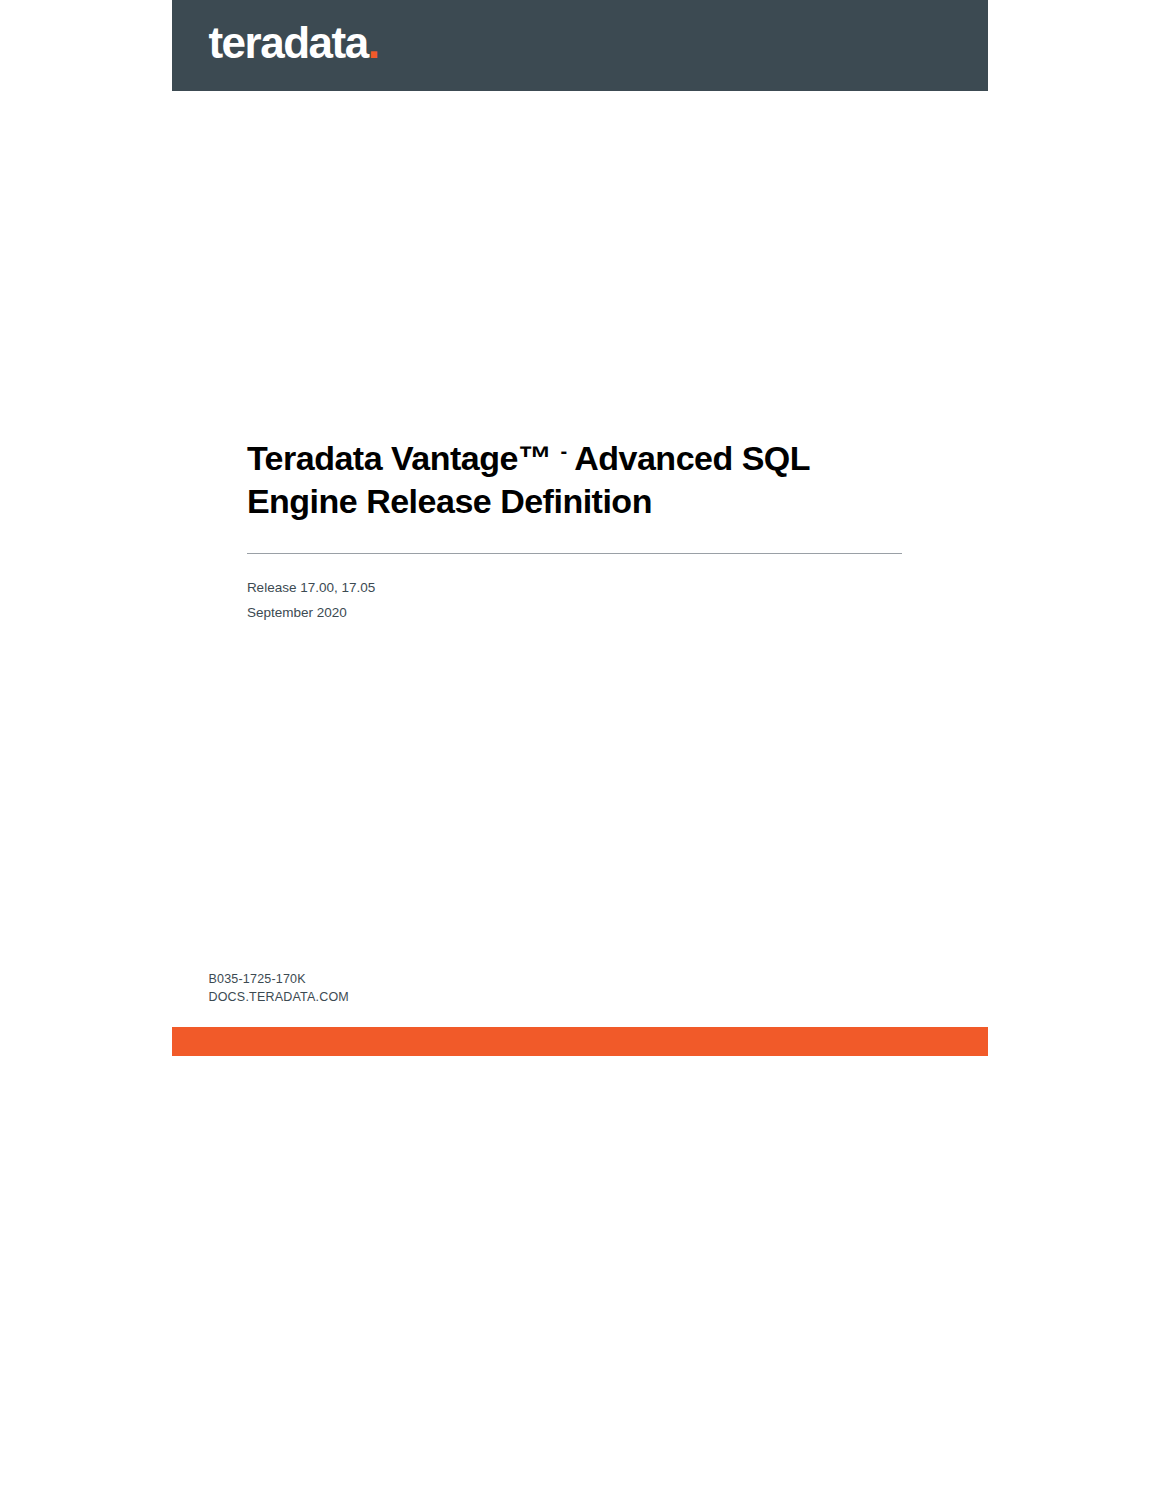teradata.
Teradata Vantage™ - Advanced SQL Engine Release Definition
Release 17.00, 17.05
September 2020
B035-1725-170K
DOCS.TERADATA.COM